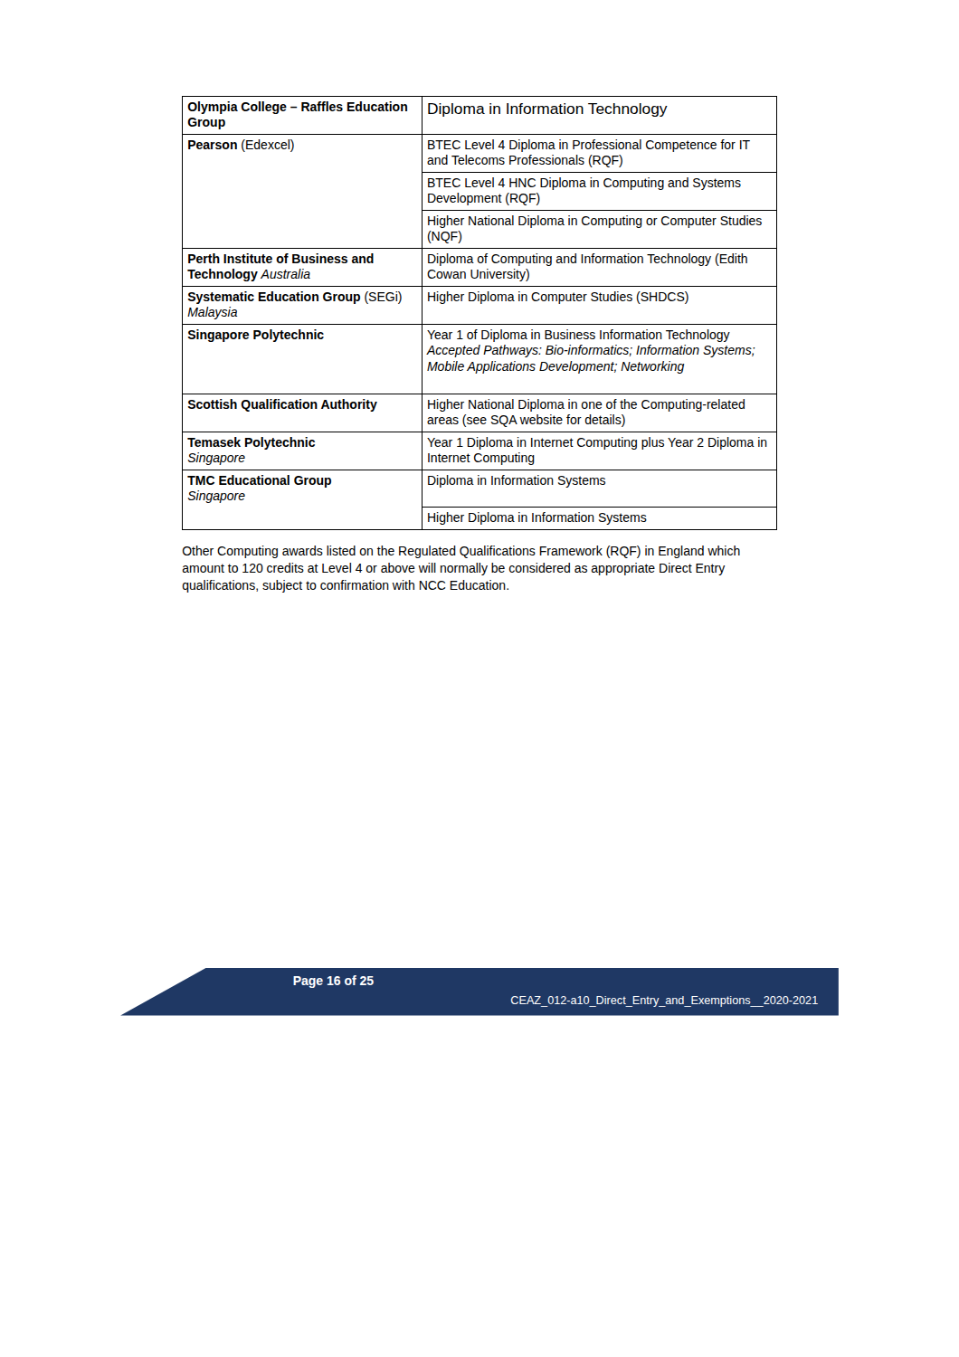| Olympia College – Raffles Education Group | Diploma in Information Technology |
| Pearson (Edexcel) | BTEC Level 4 Diploma in Professional Competence for IT and Telecoms Professionals (RQF) |
| BTEC Level 4 HNC Diploma in Computing and Systems Development (RQF) |
| Higher National Diploma in Computing or Computer Studies (NQF) |
| Perth Institute of Business and Technology Australia | Diploma of Computing and Information Technology (Edith Cowan University) |
| Systematic Education Group (SEGi) Malaysia | Higher Diploma in Computer Studies (SHDCS) |
| Singapore Polytechnic | Year 1 of Diploma in Business Information Technology Accepted Pathways: Bio-informatics; Information Systems; Mobile Applications Development; Networking |
| Scottish Qualification Authority | Higher National Diploma in one of the Computing-related areas (see SQA website for details) |
| Temasek Polytechnic Singapore | Year 1 Diploma in Internet Computing plus Year 2 Diploma in Internet Computing |
| TMC Educational Group Singapore | Diploma in Information Systems |
| | Higher Diploma in Information Systems |
Other Computing awards listed on the Regulated Qualifications Framework (RQF) in England which amount to 120 credits at Level 4 or above will normally be considered as appropriate Direct Entry qualifications, subject to confirmation with NCC Education.
Page 16 of 25
CEAZ_012-a10_Direct_Entry_and_Exemptions__2020-2021